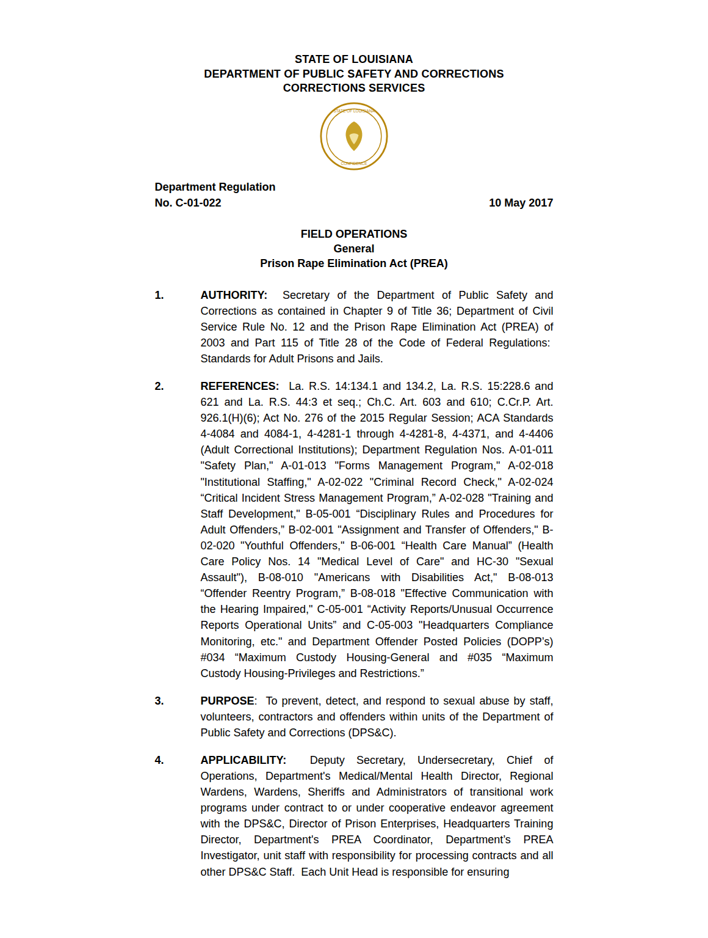STATE OF LOUISIANA
DEPARTMENT OF PUBLIC SAFETY AND CORRECTIONS
CORRECTIONS SERVICES
Department Regulation
No. C-01-022 10 May 2017
FIELD OPERATIONS
General
Prison Rape Elimination Act (PREA)
1. AUTHORITY: Secretary of the Department of Public Safety and Corrections as contained in Chapter 9 of Title 36; Department of Civil Service Rule No. 12 and the Prison Rape Elimination Act (PREA) of 2003 and Part 115 of Title 28 of the Code of Federal Regulations: Standards for Adult Prisons and Jails.
2. REFERENCES: La. R.S. 14:134.1 and 134.2, La. R.S. 15:228.6 and 621 and La. R.S. 44:3 et seq.; Ch.C. Art. 603 and 610; C.Cr.P. Art. 926.1(H)(6); Act No. 276 of the 2015 Regular Session; ACA Standards 4-4084 and 4084-1, 4-4281-1 through 4-4281-8, 4-4371, and 4-4406 (Adult Correctional Institutions); Department Regulation Nos. A-01-011 "Safety Plan," A-01-013 "Forms Management Program," A-02-018 "Institutional Staffing," A-02-022 "Criminal Record Check," A-02-024 “Critical Incident Stress Management Program,” A-02-028 "Training and Staff Development," B-05-001 “Disciplinary Rules and Procedures for Adult Offenders,” B-02-001 "Assignment and Transfer of Offenders," B-02-020 "Youthful Offenders," B-06-001 “Health Care Manual” (Health Care Policy Nos. 14 "Medical Level of Care" and HC-30 "Sexual Assault"), B-08-010 "Americans with Disabilities Act," B-08-013 “Offender Reentry Program,” B-08-018 "Effective Communication with the Hearing Impaired," C-05-001 “Activity Reports/Unusual Occurrence Reports Operational Units” and C-05-003 "Headquarters Compliance Monitoring, etc." and Department Offender Posted Policies (DOPP’s) #034 “Maximum Custody Housing-General and #035 “Maximum Custody Housing-Privileges and Restrictions.”
3. PURPOSE: To prevent, detect, and respond to sexual abuse by staff, volunteers, contractors and offenders within units of the Department of Public Safety and Corrections (DPS&C).
4. APPLICABILITY: Deputy Secretary, Undersecretary, Chief of Operations, Department's Medical/Mental Health Director, Regional Wardens, Wardens, Sheriffs and Administrators of transitional work programs under contract to or under cooperative endeavor agreement with the DPS&C, Director of Prison Enterprises, Headquarters Training Director, Department's PREA Coordinator, Department’s PREA Investigator, unit staff with responsibility for processing contracts and all other DPS&C Staff. Each Unit Head is responsible for ensuring